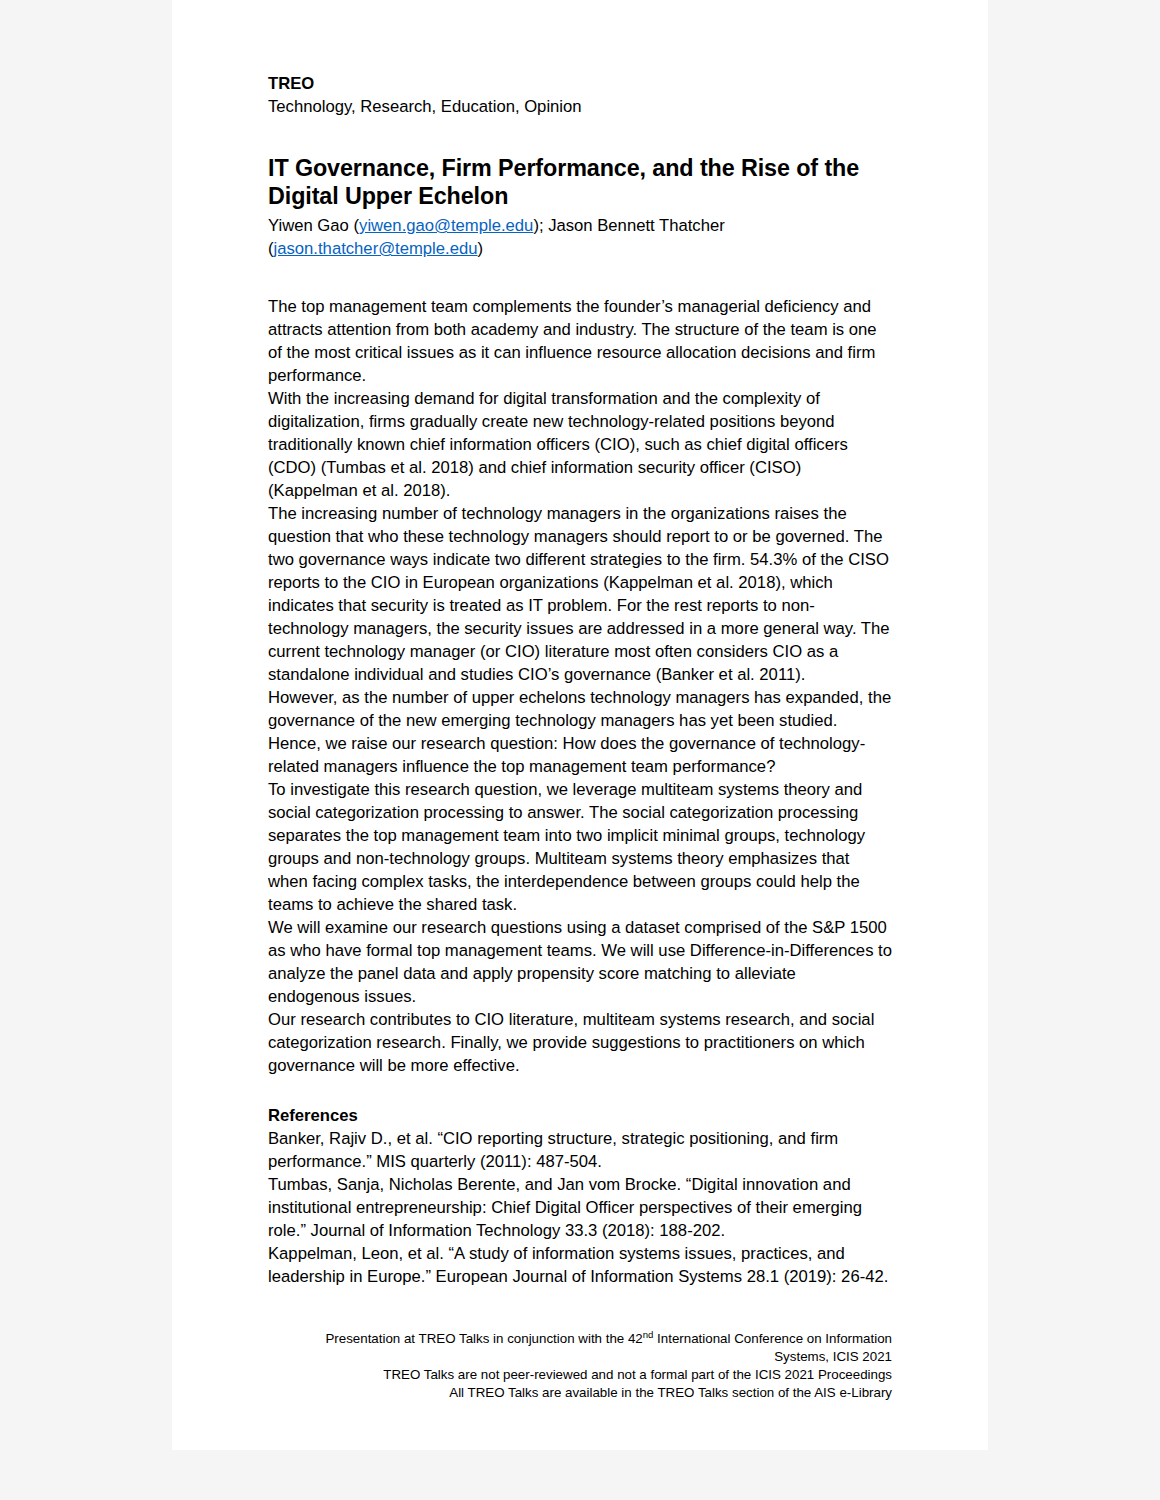TREO
Technology, Research, Education, Opinion
IT Governance, Firm Performance, and the Rise of the Digital Upper Echelon
Yiwen Gao (yiwen.gao@temple.edu); Jason Bennett Thatcher (jason.thatcher@temple.edu)
The top management team complements the founder’s managerial deficiency and attracts attention from both academy and industry. The structure of the team is one of the most critical issues as it can influence resource allocation decisions and firm performance.
With the increasing demand for digital transformation and the complexity of digitalization, firms gradually create new technology-related positions beyond traditionally known chief information officers (CIO), such as chief digital officers (CDO) (Tumbas et al. 2018) and chief information security officer (CISO) (Kappelman et al. 2018).
The increasing number of technology managers in the organizations raises the question that who these technology managers should report to or be governed. The two governance ways indicate two different strategies to the firm. 54.3% of the CISO reports to the CIO in European organizations (Kappelman et al. 2018), which indicates that security is treated as IT problem. For the rest reports to non-technology managers, the security issues are addressed in a more general way. The current technology manager (or CIO) literature most often considers CIO as a standalone individual and studies CIO’s governance (Banker et al. 2011).
However, as the number of upper echelons technology managers has expanded, the governance of the new emerging technology managers has yet been studied. Hence, we raise our research question: How does the governance of technology-related managers influence the top management team performance?
To investigate this research question, we leverage multiteam systems theory and social categorization processing to answer. The social categorization processing separates the top management team into two implicit minimal groups, technology groups and non-technology groups. Multiteam systems theory emphasizes that when facing complex tasks, the interdependence between groups could help the teams to achieve the shared task.
We will examine our research questions using a dataset comprised of the S&P 1500 as who have formal top management teams. We will use Difference-in-Differences to analyze the panel data and apply propensity score matching to alleviate endogenous issues.
Our research contributes to CIO literature, multiteam systems research, and social categorization research. Finally, we provide suggestions to practitioners on which governance will be more effective.
References
Banker, Rajiv D., et al. “CIO reporting structure, strategic positioning, and firm performance.” MIS quarterly (2011): 487-504.
Tumbas, Sanja, Nicholas Berente, and Jan vom Brocke. “Digital innovation and institutional entrepreneurship: Chief Digital Officer perspectives of their emerging role.” Journal of Information Technology 33.3 (2018): 188-202.
Kappelman, Leon, et al. “A study of information systems issues, practices, and leadership in Europe.” European Journal of Information Systems 28.1 (2019): 26-42.
Presentation at TREO Talks in conjunction with the 42nd International Conference on Information Systems, ICIS 2021
TREO Talks are not peer-reviewed and not a formal part of the ICIS 2021 Proceedings
All TREO Talks are available in the TREO Talks section of the AIS e-Library